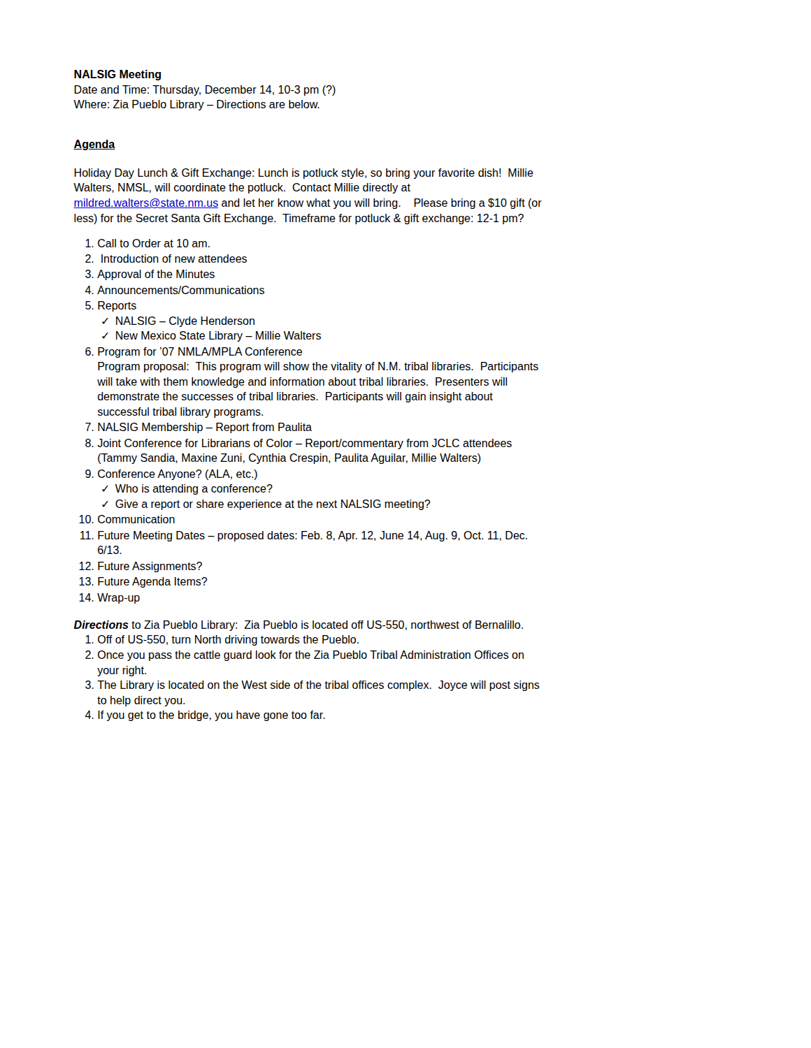NALSIG Meeting
Date and Time: Thursday, December 14, 10-3 pm (?)
Where: Zia Pueblo Library – Directions are below.
Agenda
Holiday Day Lunch & Gift Exchange: Lunch is potluck style, so bring your favorite dish! Millie Walters, NMSL, will coordinate the potluck. Contact Millie directly at mildred.walters@state.nm.us and let her know what you will bring. Please bring a $10 gift (or less) for the Secret Santa Gift Exchange. Timeframe for potluck & gift exchange: 12-1 pm?
Call to Order at 10 am.
Introduction of new attendees
Approval of the Minutes
Announcements/Communications
Reports
NALSIG – Clyde Henderson
New Mexico State Library – Millie Walters
Program for ’07 NMLA/MPLA Conference
Program proposal: This program will show the vitality of N.M. tribal libraries. Participants will take with them knowledge and information about tribal libraries. Presenters will demonstrate the successes of tribal libraries. Participants will gain insight about successful tribal library programs.
NALSIG Membership – Report from Paulita
Joint Conference for Librarians of Color – Report/commentary from JCLC attendees (Tammy Sandia, Maxine Zuni, Cynthia Crespin, Paulita Aguilar, Millie Walters)
Conference Anyone? (ALA, etc.)
Who is attending a conference?
Give a report or share experience at the next NALSIG meeting?
Communication
Future Meeting Dates – proposed dates: Feb. 8, Apr. 12, June 14, Aug. 9, Oct. 11, Dec. 6/13.
Future Assignments?
Future Agenda Items?
Wrap-up
Directions to Zia Pueblo Library: Zia Pueblo is located off US-550, northwest of Bernalillo.
Off of US-550, turn North driving towards the Pueblo.
Once you pass the cattle guard look for the Zia Pueblo Tribal Administration Offices on your right.
The Library is located on the West side of the tribal offices complex. Joyce will post signs to help direct you.
If you get to the bridge, you have gone too far.